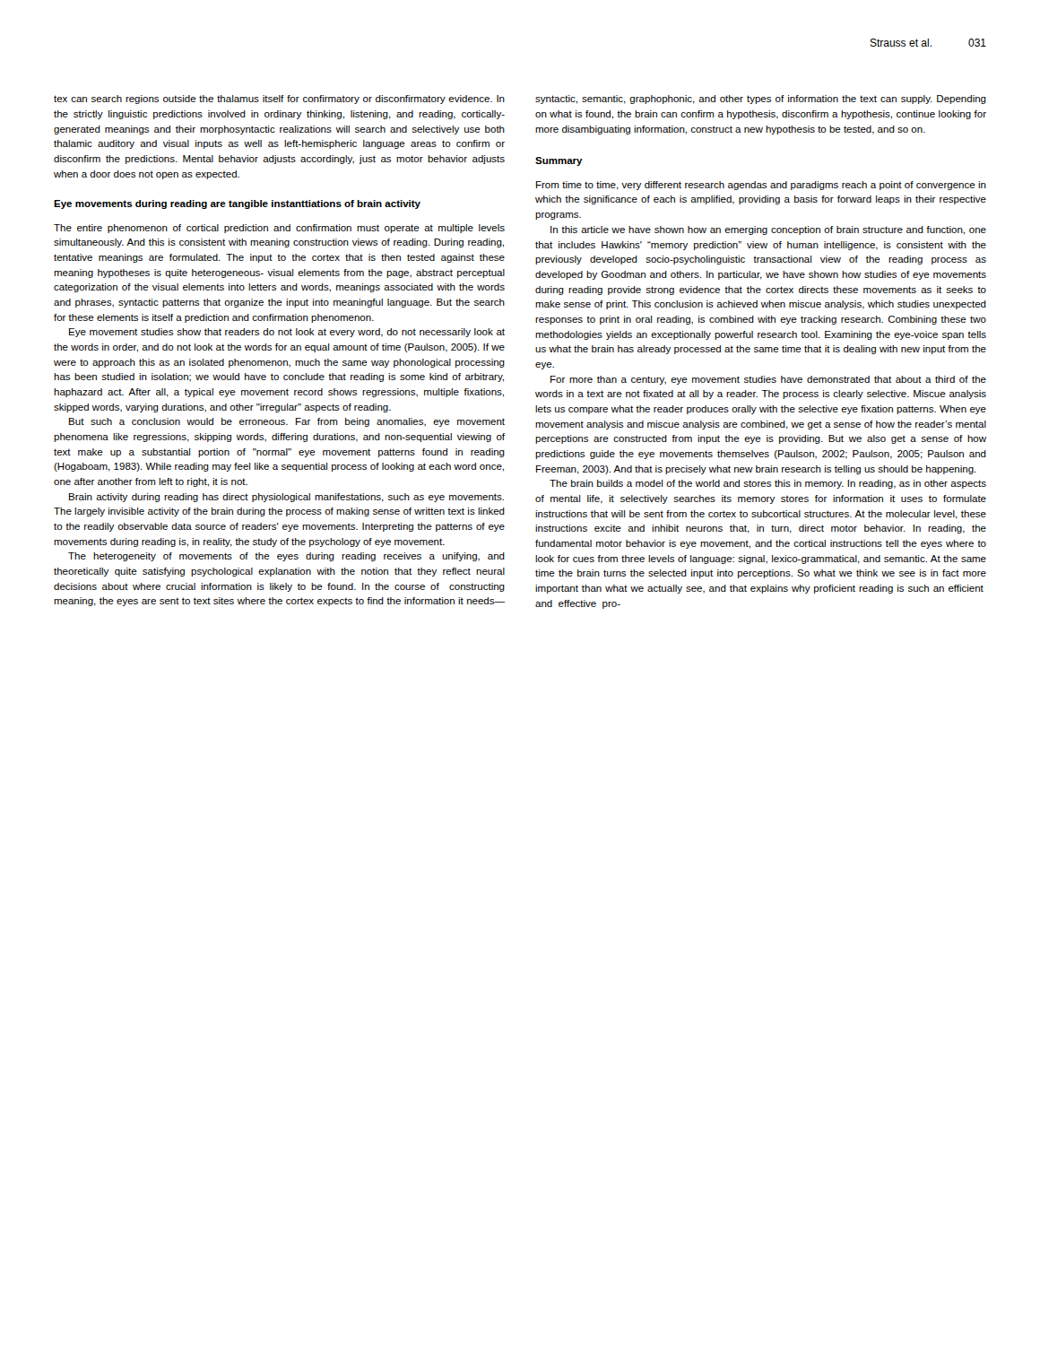Strauss et al. 031
tex can search regions outside the thalamus itself for confirmatory or disconfirmatory evidence. In the strictly linguistic predictions involved in ordinary thinking, listening, and reading, cortically-generated meanings and their morphosyntactic realizations will search and selectively use both thalamic auditory and visual inputs as well as left-hemispheric language areas to confirm or disconfirm the predictions. Mental behavior adjusts accordingly, just as motor behavior adjusts when a door does not open as expected.
Eye movements during reading are tangible instanttiations of brain activity
The entire phenomenon of cortical prediction and confirmation must operate at multiple levels simultaneously. And this is consistent with meaning construction views of reading. During reading, tentative meanings are formulated. The input to the cortex that is then tested against these meaning hypotheses is quite heterogeneous- visual elements from the page, abstract perceptual categorization of the visual elements into letters and words, meanings associated with the words and phrases, syntactic patterns that organize the input into meaningful language. But the search for these elements is itself a prediction and confirmation phenomenon.
Eye movement studies show that readers do not look at every word, do not necessarily look at the words in order, and do not look at the words for an equal amount of time (Paulson, 2005). If we were to approach this as an isolated phenomenon, much the same way phonological processing has been studied in isolation; we would have to conclude that reading is some kind of arbitrary, haphazard act. After all, a typical eye movement record shows regressions, multiple fixations, skipped words, varying durations, and other "irregular" aspects of reading.
But such a conclusion would be erroneous. Far from being anomalies, eye movement phenomena like regressions, skipping words, differing durations, and non-sequential viewing of text make up a substantial portion of "normal" eye movement patterns found in reading (Hogaboam, 1983). While reading may feel like a sequential process of looking at each word once, one after another from left to right, it is not.
Brain activity during reading has direct physiological manifestations, such as eye movements. The largely invisible activity of the brain during the process of making sense of written text is linked to the readily observable data source of readers' eye movements. Interpreting the patterns of eye movements during reading is, in reality, the study of the psychology of eye movement.
The heterogeneity of movements of the eyes during reading receives a unifying, and theoretically quite satisfying psychological explanation with the notion that they reflect neural decisions about where crucial information is likely to be found. In the course of constructing meaning, the eyes are sent to text sites where the cortex expects to find the information it needs—syntactic, semantic, graphophonic, and other types of information the text can supply. Depending on what is found, the brain can confirm a hypothesis, disconfirm a hypothesis, continue looking for more disambiguating information, construct a new hypothesis to be tested, and so on.
Summary
From time to time, very different research agendas and paradigms reach a point of convergence in which the significance of each is amplified, providing a basis for forward leaps in their respective programs.
In this article we have shown how an emerging conception of brain structure and function, one that includes Hawkins' “memory prediction” view of human intelligence, is consistent with the previously developed socio-psycholinguistic transactional view of the reading process as developed by Goodman and others. In particular, we have shown how studies of eye movements during reading provide strong evidence that the cortex directs these movements as it seeks to make sense of print. This conclusion is achieved when miscue analysis, which studies unexpected responses to print in oral reading, is combined with eye tracking research. Combining these two methodologies yields an exceptionally powerful research tool. Examining the eye-voice span tells us what the brain has already processed at the same time that it is dealing with new input from the eye.
For more than a century, eye movement studies have demonstrated that about a third of the words in a text are not fixated at all by a reader. The process is clearly selective. Miscue analysis lets us compare what the reader produces orally with the selective eye fixation patterns. When eye movement analysis and miscue analysis are combined, we get a sense of how the reader’s mental perceptions are constructed from input the eye is providing. But we also get a sense of how predictions guide the eye movements themselves (Paulson, 2002; Paulson, 2005; Paulson and Freeman, 2003). And that is precisely what new brain research is telling us should be happening.
The brain builds a model of the world and stores this in memory. In reading, as in other aspects of mental life, it selectively searches its memory stores for information it uses to formulate instructions that will be sent from the cortex to subcortical structures. At the molecular level, these instructions excite and inhibit neurons that, in turn, direct motor behavior. In reading, the fundamental motor behavior is eye movement, and the cortical instructions tell the eyes where to look for cues from three levels of language: signal, lexico-grammatical, and semantic. At the same time the brain turns the selected input into perceptions. So what we think we see is in fact more important than what we actually see, and that explains why proficient reading is such an efficient and effective pro-